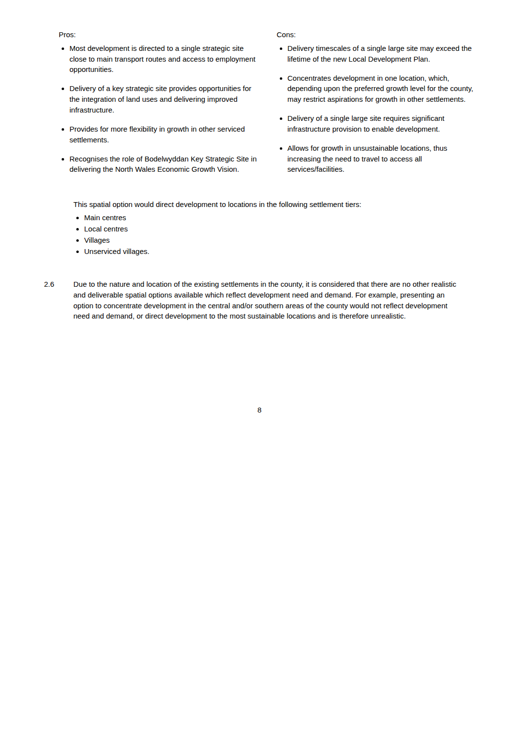Pros:
Most development is directed to a single strategic site close to main transport routes and access to employment opportunities.
Delivery of a key strategic site provides opportunities for the integration of land uses and delivering improved infrastructure.
Provides for more flexibility in growth in other serviced settlements.
Recognises the role of Bodelwyddan Key Strategic Site in delivering the North Wales Economic Growth Vision.
Cons:
Delivery timescales of a single large site may exceed the lifetime of the new Local Development Plan.
Concentrates development in one location, which, depending upon the preferred growth level for the county, may restrict aspirations for growth in other settlements.
Delivery of a single large site requires significant infrastructure provision to enable development.
Allows for growth in unsustainable locations, thus increasing the need to travel to access all services/facilities.
This spatial option would direct development to locations in the following settlement tiers:
Main centres
Local centres
Villages
Unserviced villages.
2.6
Due to the nature and location of the existing settlements in the county, it is considered that there are no other realistic and deliverable spatial options available which reflect development need and demand. For example, presenting an option to concentrate development in the central and/or southern areas of the county would not reflect development need and demand, or direct development to the most sustainable locations and is therefore unrealistic.
8